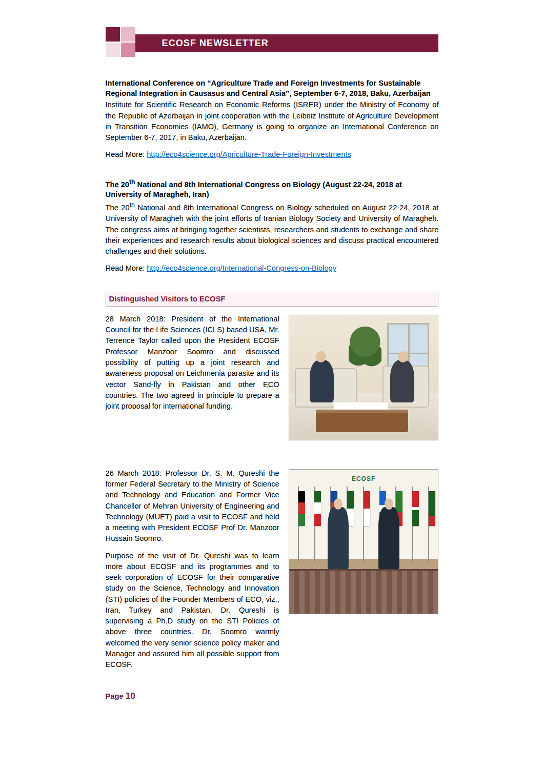ECOSF NEWSLETTER
International Conference on “Agriculture Trade and Foreign Investments for Sustainable Regional Integration in Causasus and Central Asia”, September 6-7, 2018, Baku, Azerbaijan
Institute for Scientific Research on Economic Reforms (ISRER) under the Ministry of Economy of the Republic of Azerbaijan in joint cooperation with the Leibniz Institute of Agriculture Development in Transition Economies (IAMO), Germany is going to organize an International Conference on September 6-7, 2017, in Baku, Azerbaijan.
Read More: http://eco4science.org/Agriculture-Trade-Foreign-Investments
The 20th National and 8th International Congress on Biology (August 22-24, 2018 at University of Maragheh, Iran)
The 20th National and 8th International Congress on Biology scheduled on August 22-24, 2018 at University of Maragheh with the joint efforts of Iranian Biology Society and University of Maragheh. The congress aims at bringing together scientists, researchers and students to exchange and share their experiences and research results about biological sciences and discuss practical encountered challenges and their solutions.
Read More: http://eco4science.org/International-Congress-on-Biology
Distinguished Visitors to ECOSF
28 March 2018: President of the International Council for the Life Sciences (ICLS) based USA, Mr. Terrence Taylor called upon the President ECOSF Professor Manzoor Soomro and discussed possibility of putting up a joint research and awareness proposal on Leichmenia parasite and its vector Sand-fly in Pakistan and other ECO countries. The two agreed in principle to prepare a joint proposal for international funding.
ECOSF
26 March 2018: Professor Dr. S. M. Qureshi the former Federal Secretary to the Ministry of Science and Technology and Education and Former Vice Chancellor of Mehran University of Engineering and Technology (MUET) paid a visit to ECOSF and held a meeting with President ECOSF Prof Dr. Manzoor Hussain Soomro.
Purpose of the visit of Dr. Qureshi was to learn more about ECOSF and its programmes and to seek corporation of ECOSF for their comparative study on the Science, Technology and Innovation (STI) policies of the Founder Members of ECO, viz., Iran, Turkey and Pakistan. Dr. Qureshi is supervising a Ph.D study on the STI Policies of above three countries. Dr. Soomro warmly welcomed the very senior science policy maker and Manager and assured him all possible support from ECOSF.
Page 10